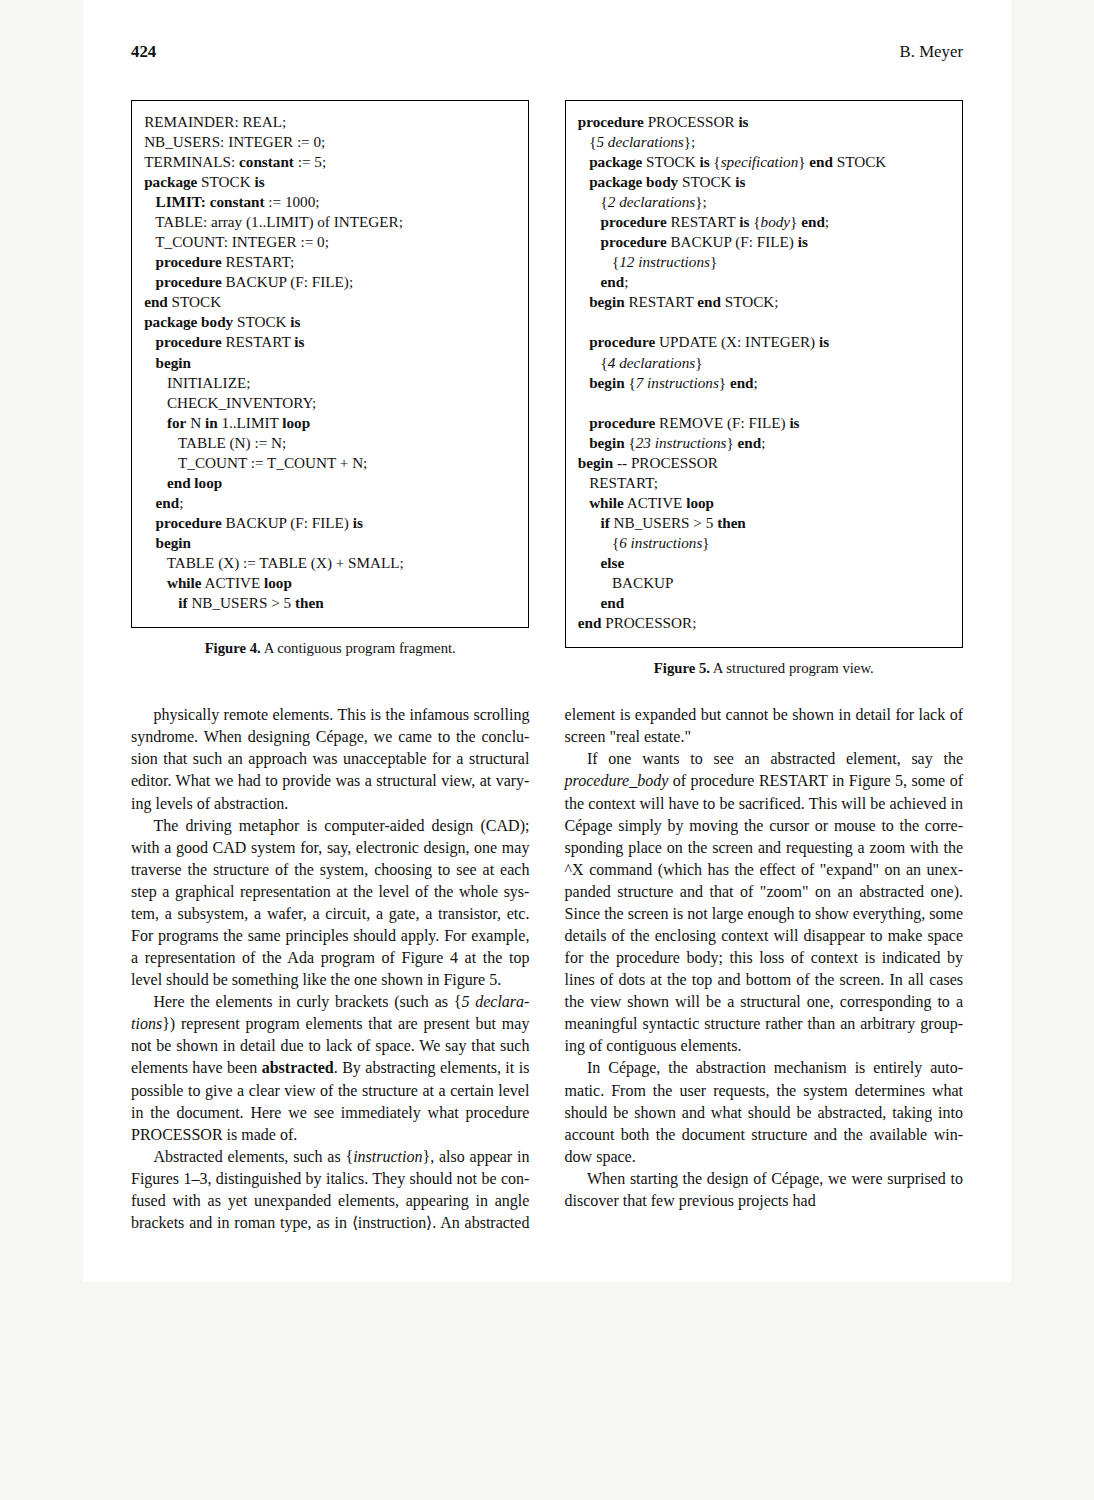424 B. Meyer
REMAINDER: REAL; NB_USERS: INTEGER := 0; TERMINALS: constant := 5; package STOCK is LIMIT: constant := 1000; TABLE: array (1..LIMIT) of INTEGER; T_COUNT: INTEGER := 0; procedure RESTART; procedure BACKUP (F: FILE); end STOCK package body STOCK is procedure RESTART is begin INITIALIZE; CHECK_INVENTORY; for N in 1..LIMIT loop TABLE (N) := N; T_COUNT := T_COUNT + N; end loop end; procedure BACKUP (F: FILE) is begin TABLE (X) := TABLE (X) + SMALL; while ACTIVE loop if NB_USERS > 5 then
Figure 4. A contiguous program fragment.
procedure PROCESSOR is {5 declarations}; package STOCK is {specification} end STOCK package body STOCK is {2 declarations}; procedure RESTART is {body} end; procedure BACKUP (F: FILE) is {12 instructions} end; begin RESTART end STOCK; procedure UPDATE (X: INTEGER) is {4 declarations} begin {7 instructions} end; procedure REMOVE (F: FILE) is begin {23 instructions} end; begin -- PROCESSOR RESTART; while ACTIVE loop if NB_USERS > 5 then {6 instructions} else BACKUP end end PROCESSOR;
Figure 5. A structured program view.
physically remote elements. This is the infamous scrolling syndrome. When designing Cépage, we came to the conclusion that such an approach was unacceptable for a structural editor. What we had to provide was a structural view, at varying levels of abstraction.
The driving metaphor is computer-aided design (CAD); with a good CAD system for, say, electronic design, one may traverse the structure of the system, choosing to see at each step a graphical representation at the level of the whole system, a subsystem, a wafer, a circuit, a gate, a transistor, etc. For programs the same principles should apply. For example, a representation of the Ada program of Figure 4 at the top level should be something like the one shown in Figure 5.
Here the elements in curly brackets (such as {5 declarations}) represent program elements that are present but may not be shown in detail due to lack of space. We say that such elements have been abstracted. By abstracting elements, it is possible to give a clear view of the structure at a certain level in the document. Here we see immediately what procedure PROCESSOR is made of.
Abstracted elements, such as {instruction}, also appear in Figures 1–3, distinguished by italics. They should not be confused with as yet unexpanded elements, appearing in angle brackets and in roman type, as in ⟨instruction⟩. An abstracted element is expanded but cannot be shown in detail for lack of screen "real estate."
If one wants to see an abstracted element, say the procedure_body of procedure RESTART in Figure 5, some of the context will have to be sacrificed. This will be achieved in Cépage simply by moving the cursor or mouse to the corresponding place on the screen and requesting a zoom with the ^X command (which has the effect of "expand" on an unexpanded structure and that of "zoom" on an abstracted one). Since the screen is not large enough to show everything, some details of the enclosing context will disappear to make space for the procedure body; this loss of context is indicated by lines of dots at the top and bottom of the screen. In all cases the view shown will be a structural one, corresponding to a meaningful syntactic structure rather than an arbitrary grouping of contiguous elements.
In Cépage, the abstraction mechanism is entirely automatic. From the user requests, the system determines what should be shown and what should be abstracted, taking into account both the document structure and the available window space.
When starting the design of Cépage, we were surprised to discover that few previous projects had